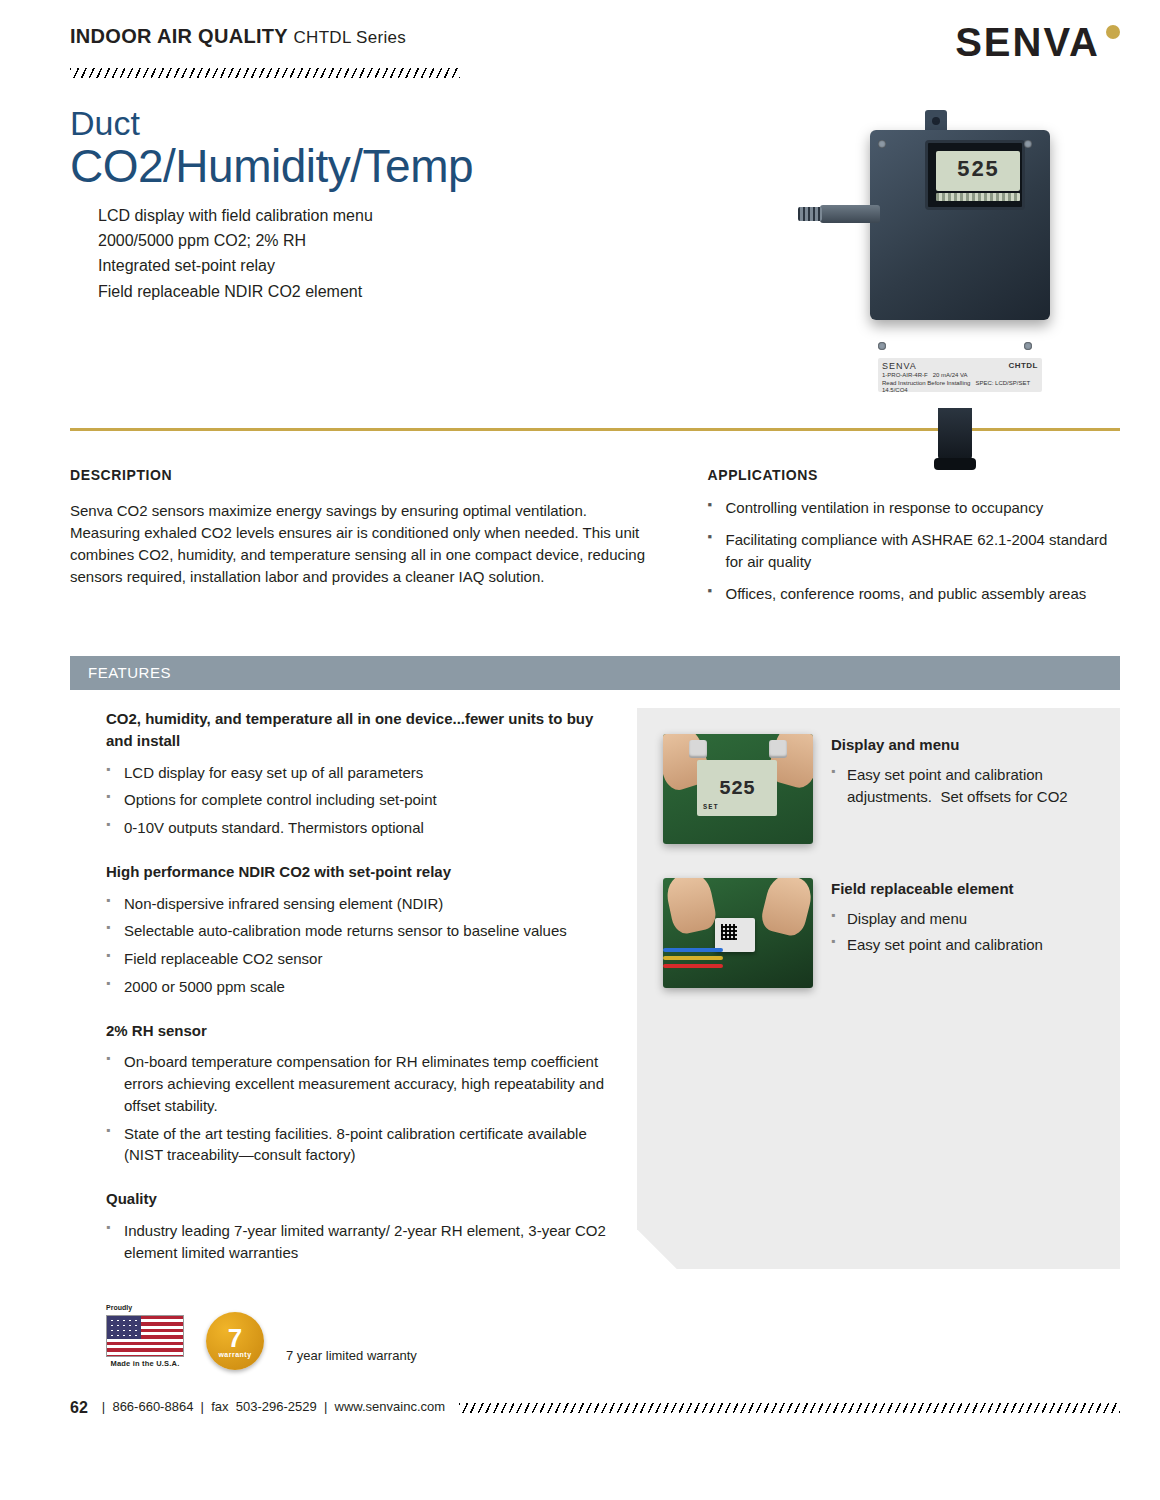Indoor Air Quality CHTDL Series
SENVA
DuctCO2/Humidity/Temp
LCD display with field calibration menu
2000/5000 ppm CO2; 2% RH
Integrated set-point relay
Field replaceable NDIR CO2 element
525 SENVA CHTDL
1-PRO-AIR-4R-F 20 mA/24 VA
Read Instruction Before Installing SPEC: LCD/SP/SET 14.5/CO4
Description
Senva CO2 sensors maximize energy savings by ensuring optimal ventilation. Measuring exhaled CO2 levels ensures air is conditioned only when needed. This unit combines CO2, humidity, and temperature sensing all in one compact device, reducing sensors required, installation labor and provides a cleaner IAQ solution.
Applications
Controlling ventilation in response to occupancy
Facilitating compliance with ASHRAE 62.1-2004 standard for air quality
Offices, conference rooms, and public assembly areas
FEATURES
CO2, humidity, and temperature all in one device...fewer units to buy and install
LCD display for easy set up of all parameters
Options for complete control including set-point
0-10V outputs standard. Thermistors optional
High performance NDIR CO2 with set-point relay
Non-dispersive infrared sensing element (NDIR)
Selectable auto-calibration mode returns sensor to baseline values
Field replaceable CO2 sensor
2000 or 5000 ppm scale
2% RH sensor
On-board temperature compensation for RH eliminates temp coefficient errors achieving excellent measurement accuracy, high repeatability and offset stability.
State of the art testing facilities. 8-point calibration certificate available (NIST traceability—consult factory)
Quality
Industry leading 7-year limited warranty/ 2-year RH element, 3-year CO2 element limited warranties
525SET
Display and menu
Easy set point and calibration adjustments. Set offsets for CO2
Field replaceable element
Display and menu
Easy set point and calibration
Proudly
Made in the U.S.A.
7 warranty
7 year limited warranty
62 | 866-660-8864 | fax 503-296-2529 | www.senvainc.com